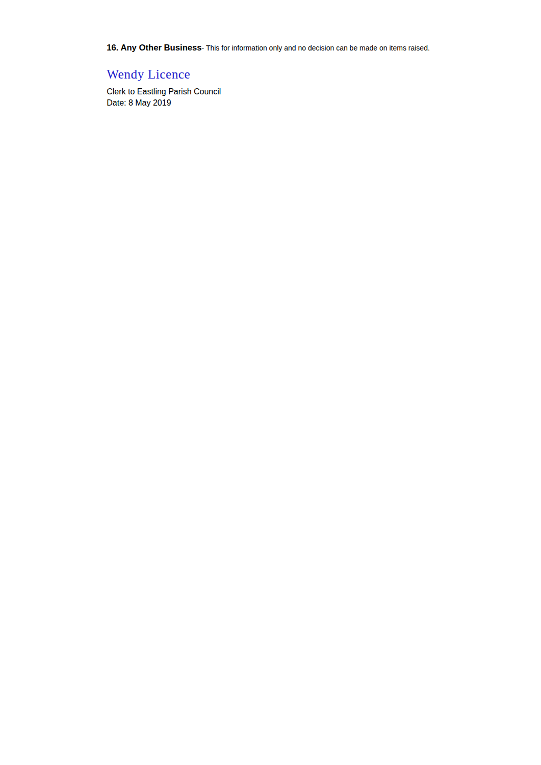16. Any Other Business- This for information only and no decision can be made on items raised.
Wendy Licence
Clerk to Eastling Parish Council Date: 8 May 2019